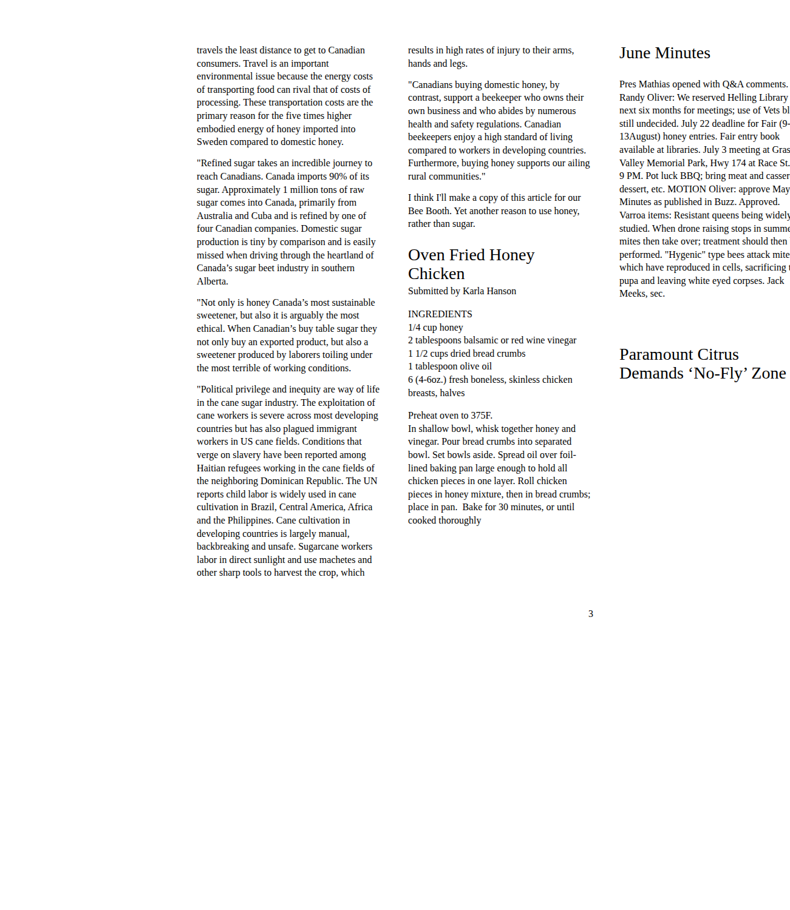travels the least distance to get to Canadian consumers. Travel is an important environmental issue because the energy costs of transporting food can rival that of costs of processing. These transportation costs are the primary reason for the five times higher embodied energy of honey imported into Sweden compared to domestic honey.
"Refined sugar takes an incredible journey to reach Canadians. Canada imports 90% of its sugar. Approximately 1 million tons of raw sugar comes into Canada, primarily from Australia and Cuba and is refined by one of four Canadian companies. Domestic sugar production is tiny by comparison and is easily missed when driving through the heartland of Canada’s sugar beet industry in southern Alberta.
"Not only is honey Canada’s most sustainable sweetener, but also it is arguably the most ethical. When Canadian’s buy table sugar they not only buy an exported product, but also a sweetener produced by laborers toiling under the most terrible of working conditions.
"Political privilege and inequity are way of life in the cane sugar industry. The exploitation of cane workers is severe across most developing countries but has also plagued immigrant workers in US cane fields. Conditions that verge on slavery have been reported among Haitian refugees working in the cane fields of the neighboring Dominican Republic. The UN reports child labor is widely used in cane cultivation in Brazil, Central America, Africa and the Philippines. Cane cultivation in developing countries is largely manual, backbreaking and unsafe. Sugarcane workers labor in direct sunlight and use machetes and other sharp tools to harvest the crop, which results in high rates of injury to their arms, hands and legs.
"Canadians buying domestic honey, by contrast, support a beekeeper who owns their own business and who abides by numerous health and safety regulations. Canadian beekeepers enjoy a high standard of living compared to workers in developing countries. Furthermore, buying honey supports our ailing rural communities."
I think I'll make a copy of this article for our Bee Booth. Yet another reason to use honey, rather than sugar.
Oven Fried Honey Chicken
Submitted by Karla Hanson
INGREDIENTS
1/4 cup honey
2 tablespoons balsamic or red wine vinegar
1 1/2 cups dried bread crumbs
1 tablespoon olive oil
6 (4-6oz.) fresh boneless, skinless chicken breasts, halves
Preheat oven to 375F.
In shallow bowl, whisk together honey and vinegar. Pour bread crumbs into separated bowl. Set bowls aside. Spread oil over foil-lined baking pan large enough to hold all chicken pieces in one layer. Roll chicken pieces in honey mixture, then in bread crumbs; place in pan. Bake for 30 minutes, or until cooked thoroughly
June Minutes
Pres Mathias opened with Q&A comments. Randy Oliver: We reserved Helling Library next six months for meetings; use of Vets bldg still undecided. July 22 deadline for Fair (9-13August) honey entries. Fair entry book available at libraries. July 3 meeting at Grass Valley Memorial Park, Hwy 174 at Race St., 5-9 PM. Pot luck BBQ; bring meat and casserole, dessert, etc. MOTION Oliver: approve May Minutes as published in Buzz. Approved. Varroa items: Resistant queens being widely studied. When drone raising stops in summer, mites then take over; treatment should then be performed. "Hygenic" type bees attack mites which have reproduced in cells, sacrificing the pupa and leaving white eyed corpses. Jack Meeks, sec.
Paramount Citrus Demands ‘No-Fly’ Zone
3